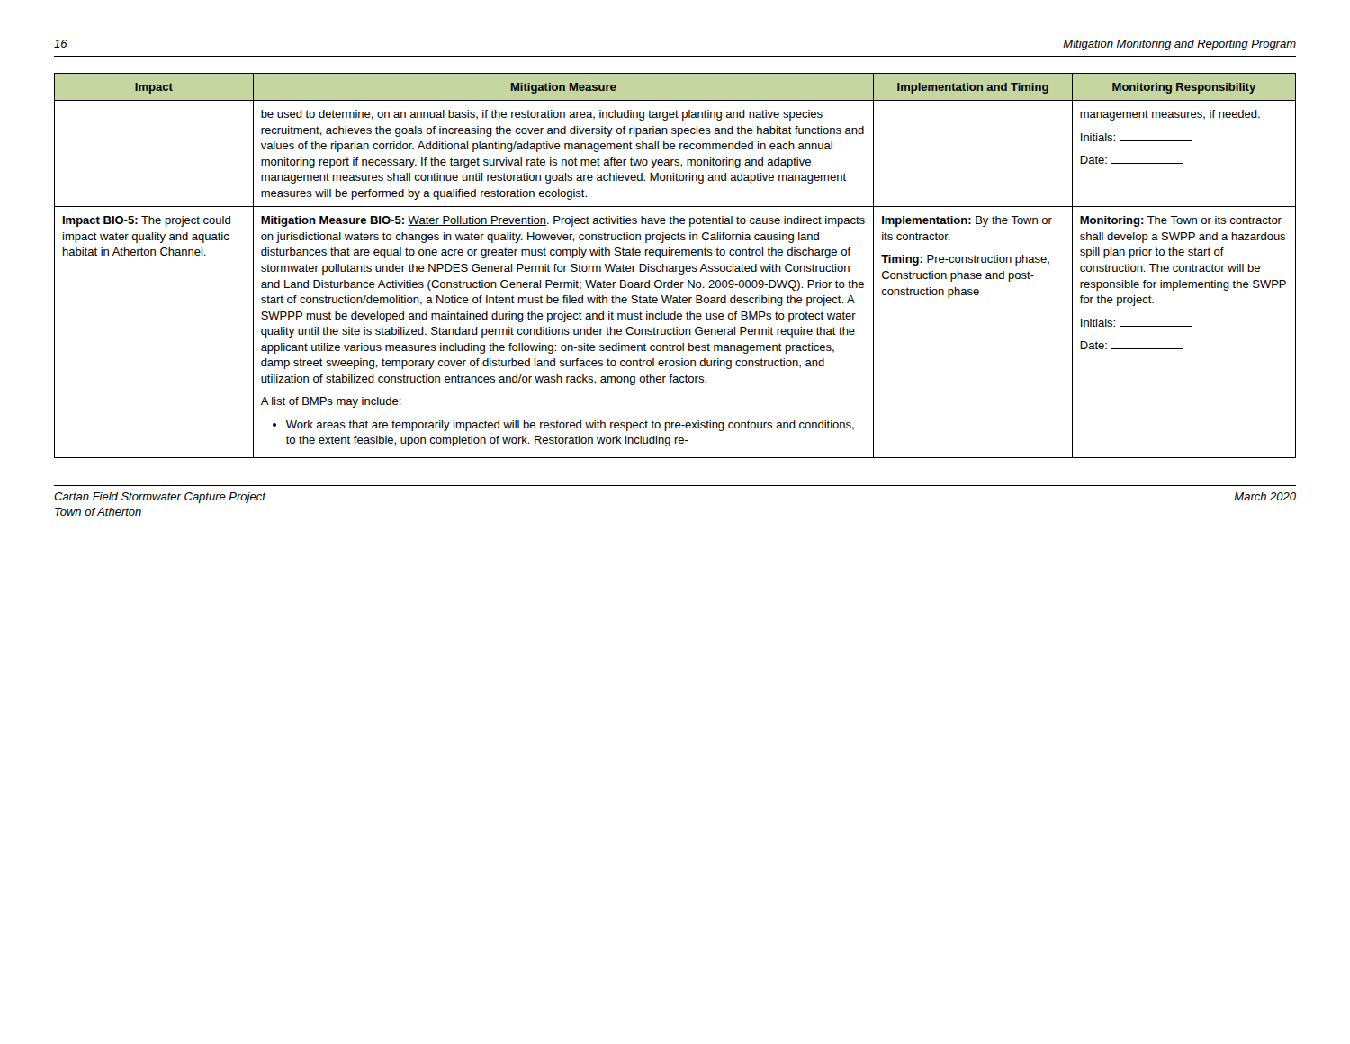16 Mitigation Monitoring and Reporting Program
| Impact | Mitigation Measure | Implementation and Timing | Monitoring Responsibility |
| --- | --- | --- | --- |
| | be used to determine, on an annual basis, if the restoration area, including target planting and native species recruitment, achieves the goals of increasing the cover and diversity of riparian species and the habitat functions and values of the riparian corridor. Additional planting/adaptive management shall be recommended in each annual monitoring report if necessary. If the target survival rate is not met after two years, monitoring and adaptive management measures shall continue until restoration goals are achieved. Monitoring and adaptive management measures will be performed by a qualified restoration ecologist. | | management measures, if needed. Initials: Date: |
| Impact BIO-5: The project could impact water quality and aquatic habitat in Atherton Channel. | Mitigation Measure BIO-5: Water Pollution Prevention . Project activities have the potential to cause indirect impacts on jurisdictional waters to changes in water quality. However, construction projects in California causing land disturbances that are equal to one acre or greater must comply with State requirements to control the discharge of stormwater pollutants under the NPDES General Permit for Storm Water Discharges Associated with Construction and Land Disturbance Activities (Construction General Permit; Water Board Order No. 2009-0009-DWQ). Prior to the start of construction/demolition, a Notice of Intent must be filed with the State Water Board describing the project. A SWPPP must be developed and maintained during the project and it must include the use of BMPs to protect water quality until the site is stabilized. Standard permit conditions under the Construction General Permit require that the applicant utilize various measures including the following: on-site sediment control best management practices, damp street sweeping, temporary cover of disturbed land surfaces to control erosion during construction, and utilization of stabilized construction entrances and/or wash racks, among other factors. A list of BMPs may include: Work areas that are temporarily impacted will be restored with respect to pre-existing contours and conditions, to the extent feasible, upon completion of work. Restoration work including re- | Implementation: By the Town or its contractor. Timing: Pre-construction phase, Construction phase and post-construction phase | Monitoring: The Town or its contractor shall develop a SWPP and a hazardous spill plan prior to the start of construction. The contractor will be responsible for implementing the SWPP for the project. Initials: Date: |
Cartan Field Stormwater Capture Project
Town of Atherton
March 2020